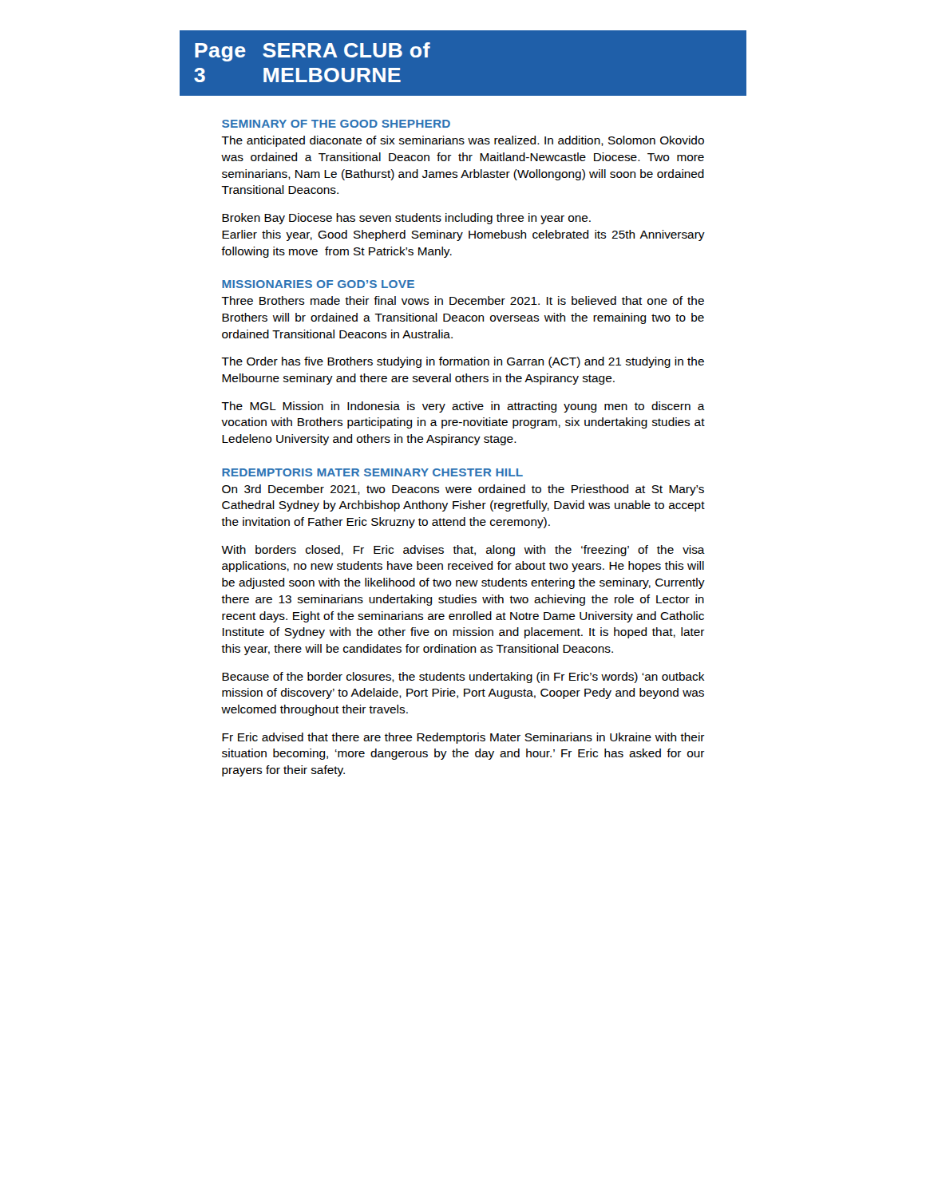Page 3 SERRA CLUB of MELBOURNE
SEMINARY OF THE GOOD SHEPHERD
The anticipated diaconate of six seminarians was realized. In addition, Solomon Okovido was ordained a Transitional Deacon for thr Maitland-Newcastle Diocese. Two more seminarians, Nam Le (Bathurst) and James Arblaster (Wollongong) will soon be ordained Transitional Deacons.
Broken Bay Diocese has seven students including three in year one.
Earlier this year, Good Shepherd Seminary Homebush celebrated its 25th Anniversary following its move from St Patrick’s Manly.
MISSIONARIES OF GOD’S LOVE
Three Brothers made their final vows in December 2021. It is believed that one of the Brothers will br ordained a Transitional Deacon overseas with the remaining two to be ordained Transitional Deacons in Australia.
The Order has five Brothers studying in formation in Garran (ACT) and 21 studying in the Melbourne seminary and there are several others in the Aspirancy stage.
The MGL Mission in Indonesia is very active in attracting young men to discern a vocation with Brothers participating in a pre-novitiate program, six undertaking studies at Ledeleno University and others in the Aspirancy stage.
REDEMPTORIS MATER SEMINARY CHESTER HILL
On 3rd December 2021, two Deacons were ordained to the Priesthood at St Mary’s Cathedral Sydney by Archbishop Anthony Fisher (regretfully, David was unable to accept the invitation of Father Eric Skruzny to attend the ceremony).
With borders closed, Fr Eric advises that, along with the ‘freezing’ of the visa applications, no new students have been received for about two years. He hopes this will be adjusted soon with the likelihood of two new students entering the seminary, Currently there are 13 seminarians undertaking studies with two achieving the role of Lector in recent days. Eight of the seminarians are enrolled at Notre Dame University and Catholic Institute of Sydney with the other five on mission and placement. It is hoped that, later this year, there will be candidates for ordination as Transitional Deacons.
Because of the border closures, the students undertaking (in Fr Eric’s words) ‘an outback mission of discovery’ to Adelaide, Port Pirie, Port Augusta, Cooper Pedy and beyond was welcomed throughout their travels.
Fr Eric advised that there are three Redemptoris Mater Seminarians in Ukraine with their situation becoming, ‘more dangerous by the day and hour.’ Fr Eric has asked for our prayers for their safety.